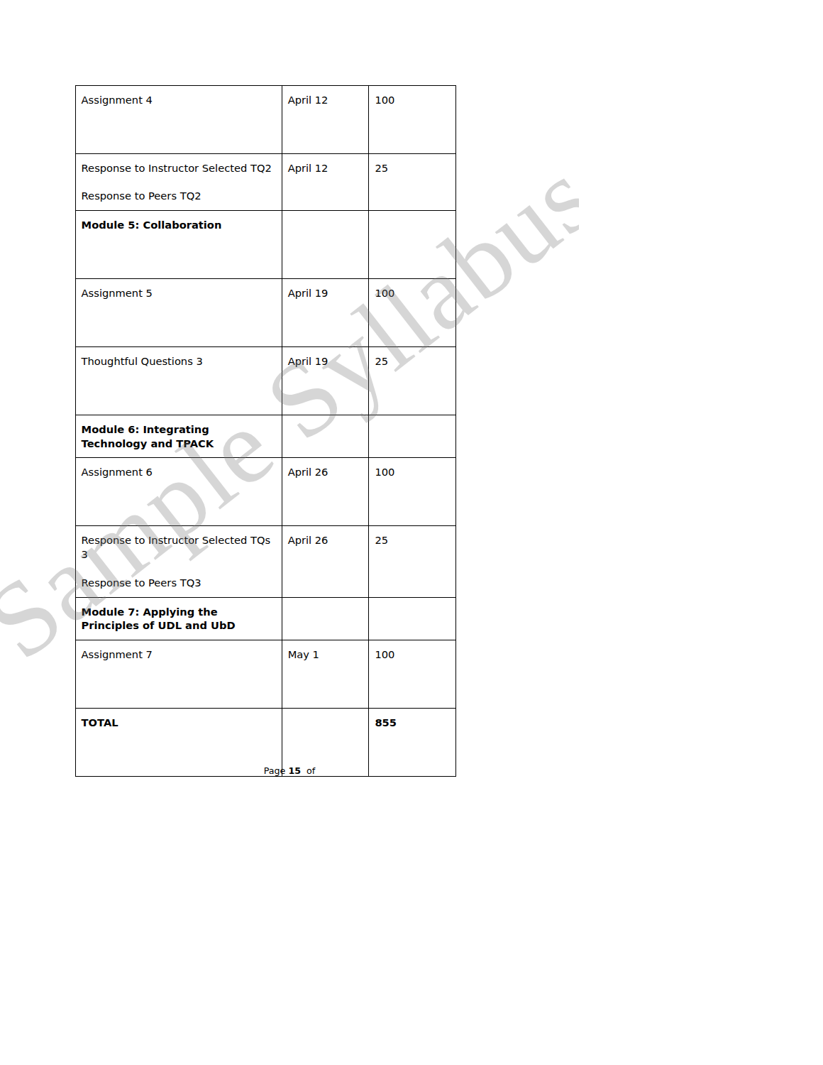Sample Syllabus
| Assignment 4 | April 12 | 100 |
| Response to Instructor Selected TQ2 Response to Peers TQ2 | April 12 | 25 |
| Module 5: Collaboration | | |
| Assignment 5 | April 19 | 100 |
| Thoughtful Questions 3 | April 19 | 25 |
| Module 6: Integrating Technology and TPACK | | |
| Assignment 6 | April 26 | 100 |
| Response to Instructor Selected TQs 3 Response to Peers TQ3 | April 26 | 25 |
| Module 7: Applying the Principles of UDL and UbD | | |
| Assignment 7 | May 1 | 100 |
| TOTAL | | 855 |
Page 15 of
15